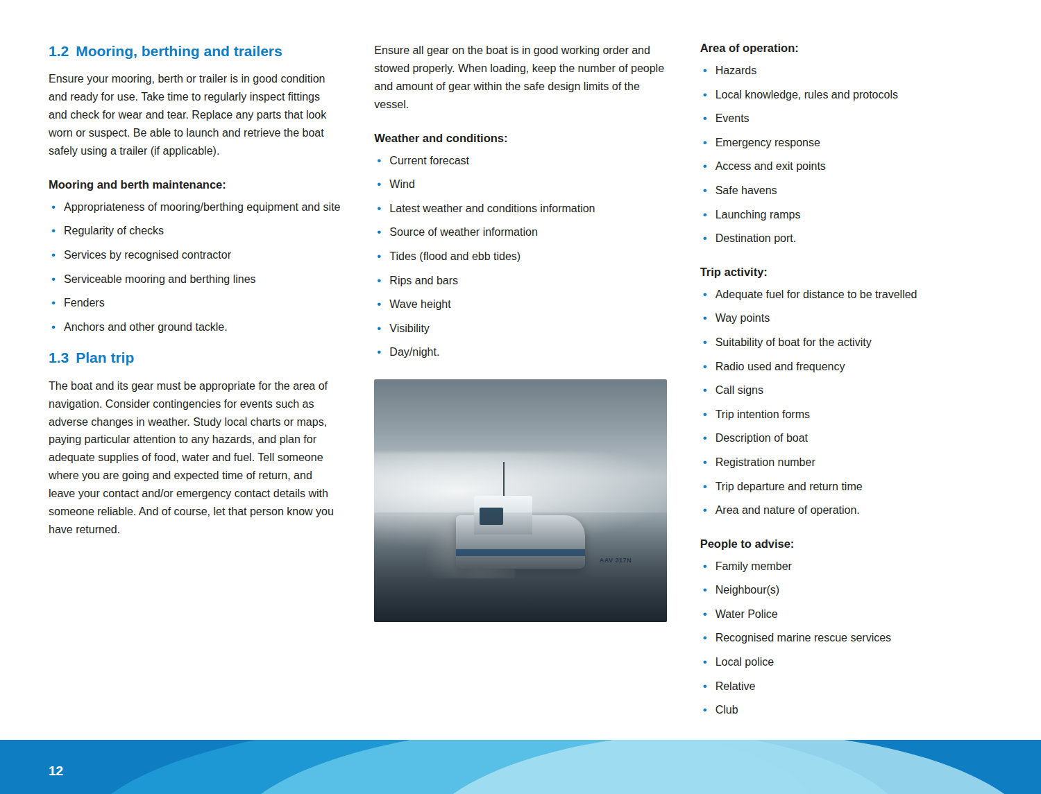1.2 Mooring, berthing and trailers
Ensure your mooring, berth or trailer is in good condition and ready for use. Take time to regularly inspect fittings and check for wear and tear. Replace any parts that look worn or suspect. Be able to launch and retrieve the boat safely using a trailer (if applicable).
Mooring and berth maintenance:
Appropriateness of mooring/berthing equipment and site
Regularity of checks
Services by recognised contractor
Serviceable mooring and berthing lines
Fenders
Anchors and other ground tackle.
1.3 Plan trip
The boat and its gear must be appropriate for the area of navigation. Consider contingencies for events such as adverse changes in weather. Study local charts or maps, paying particular attention to any hazards, and plan for adequate supplies of food, water and fuel. Tell someone where you are going and expected time of return, and leave your contact and/or emergency contact details with someone reliable. And of course, let that person know you have returned.
Ensure all gear on the boat is in good working order and stowed properly. When loading, keep the number of people and amount of gear within the safe design limits of the vessel.
Weather and conditions:
Current forecast
Wind
Latest weather and conditions information
Source of weather information
Tides (flood and ebb tides)
Rips and bars
Wave height
Visibility
Day/night.
AAV 317N
Area of operation:
Hazards
Local knowledge, rules and protocols
Events
Emergency response
Access and exit points
Safe havens
Launching ramps
Destination port.
Trip activity:
Adequate fuel for distance to be travelled
Way points
Suitability of boat for the activity
Radio used and frequency
Call signs
Trip intention forms
Description of boat
Registration number
Trip departure and return time
Area and nature of operation.
People to advise:
Family member
Neighbour(s)
Water Police
Recognised marine rescue services
Local police
Relative
Club
12